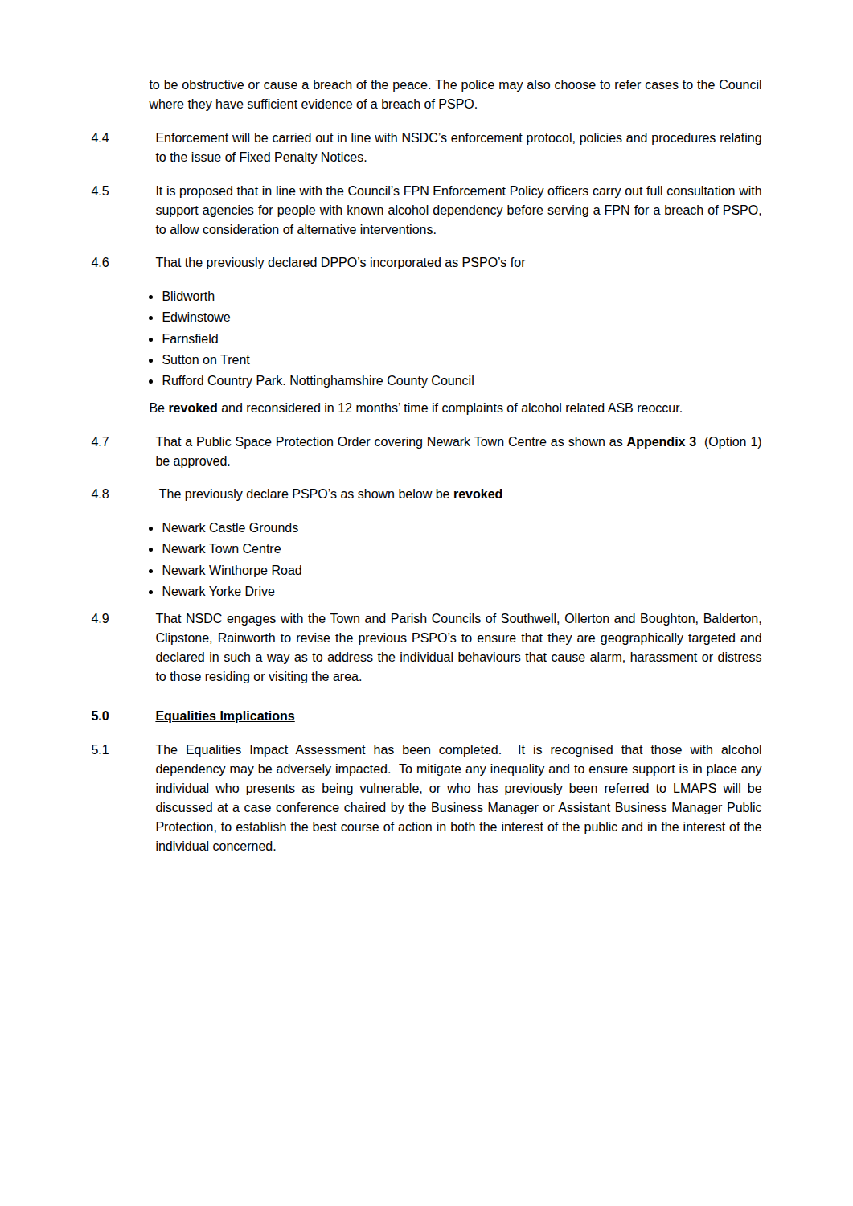to be obstructive or cause a breach of the peace. The police may also choose to refer cases to the Council where they have sufficient evidence of a breach of PSPO.
4.4
Enforcement will be carried out in line with NSDC’s enforcement protocol, policies and procedures relating to the issue of Fixed Penalty Notices.
4.5
It is proposed that in line with the Council’s FPN Enforcement Policy officers carry out full consultation with support agencies for people with known alcohol dependency before serving a FPN for a breach of PSPO, to allow consideration of alternative interventions.
4.6
That the previously declared DPPO’s incorporated as PSPO’s for
Blidworth
Edwinstowe
Farnsfield
Sutton on Trent
Rufford Country Park. Nottinghamshire County Council
Be revoked and reconsidered in 12 months’ time if complaints of alcohol related ASB reoccur.
4.7
That a Public Space Protection Order covering Newark Town Centre as shown as Appendix 3 (Option 1) be approved.
4.8
The previously declare PSPO’s as shown below be revoked
Newark Castle Grounds
Newark Town Centre
Newark Winthorpe Road
Newark Yorke Drive
4.9
That NSDC engages with the Town and Parish Councils of Southwell, Ollerton and Boughton, Balderton, Clipstone, Rainworth to revise the previous PSPO’s to ensure that they are geographically targeted and declared in such a way as to address the individual behaviours that cause alarm, harassment or distress to those residing or visiting the area.
5.0
Equalities Implications
5.1
The Equalities Impact Assessment has been completed. It is recognised that those with alcohol dependency may be adversely impacted. To mitigate any inequality and to ensure support is in place any individual who presents as being vulnerable, or who has previously been referred to LMAPS will be discussed at a case conference chaired by the Business Manager or Assistant Business Manager Public Protection, to establish the best course of action in both the interest of the public and in the interest of the individual concerned.